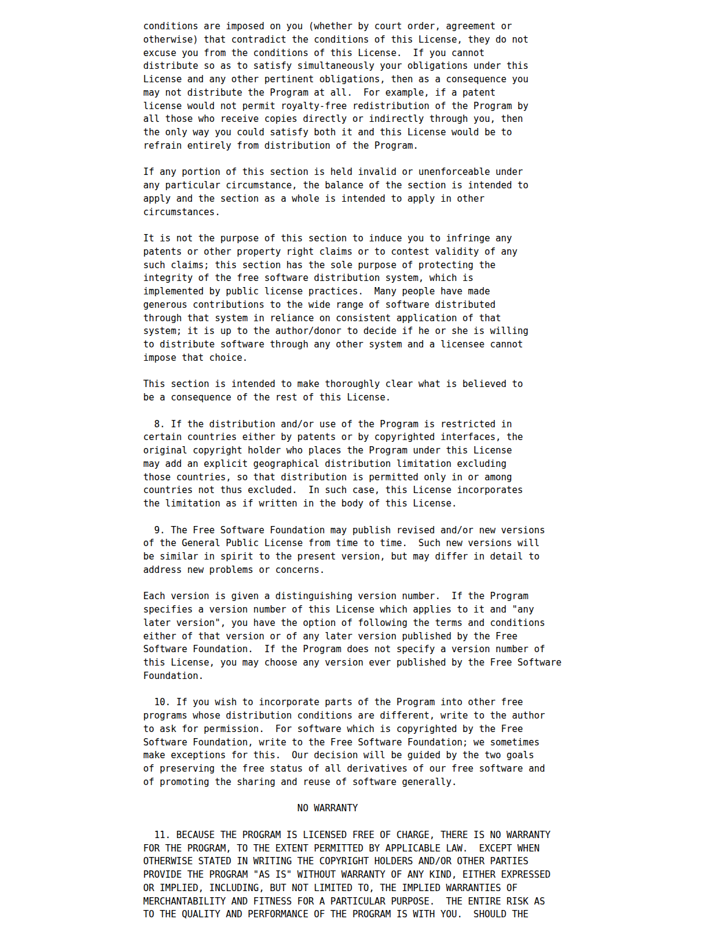conditions are imposed on you (whether by court order, agreement or
otherwise) that contradict the conditions of this License, they do not
excuse you from the conditions of this License.  If you cannot
distribute so as to satisfy simultaneously your obligations under this
License and any other pertinent obligations, then as a consequence you
may not distribute the Program at all.  For example, if a patent
license would not permit royalty-free redistribution of the Program by
all those who receive copies directly or indirectly through you, then
the only way you could satisfy both it and this License would be to
refrain entirely from distribution of the Program.

If any portion of this section is held invalid or unenforceable under
any particular circumstance, the balance of the section is intended to
apply and the section as a whole is intended to apply in other
circumstances.

It is not the purpose of this section to induce you to infringe any
patents or other property right claims or to contest validity of any
such claims; this section has the sole purpose of protecting the
integrity of the free software distribution system, which is
implemented by public license practices.  Many people have made
generous contributions to the wide range of software distributed
through that system in reliance on consistent application of that
system; it is up to the author/donor to decide if he or she is willing
to distribute software through any other system and a licensee cannot
impose that choice.

This section is intended to make thoroughly clear what is believed to
be a consequence of the rest of this License.

  8. If the distribution and/or use of the Program is restricted in
certain countries either by patents or by copyrighted interfaces, the
original copyright holder who places the Program under this License
may add an explicit geographical distribution limitation excluding
those countries, so that distribution is permitted only in or among
countries not thus excluded.  In such case, this License incorporates
the limitation as if written in the body of this License.

  9. The Free Software Foundation may publish revised and/or new versions
of the General Public License from time to time.  Such new versions will
be similar in spirit to the present version, but may differ in detail to
address new problems or concerns.

Each version is given a distinguishing version number.  If the Program
specifies a version number of this License which applies to it and "any
later version", you have the option of following the terms and conditions
either of that version or of any later version published by the Free
Software Foundation.  If the Program does not specify a version number of
this License, you may choose any version ever published by the Free Software
Foundation.

  10. If you wish to incorporate parts of the Program into other free
programs whose distribution conditions are different, write to the author
to ask for permission.  For software which is copyrighted by the Free
Software Foundation, write to the Free Software Foundation; we sometimes
make exceptions for this.  Our decision will be guided by the two goals
of preserving the free status of all derivatives of our free software and
of promoting the sharing and reuse of software generally.

			    NO WARRANTY

  11. BECAUSE THE PROGRAM IS LICENSED FREE OF CHARGE, THERE IS NO WARRANTY
FOR THE PROGRAM, TO THE EXTENT PERMITTED BY APPLICABLE LAW.  EXCEPT WHEN
OTHERWISE STATED IN WRITING THE COPYRIGHT HOLDERS AND/OR OTHER PARTIES
PROVIDE THE PROGRAM "AS IS" WITHOUT WARRANTY OF ANY KIND, EITHER EXPRESSED
OR IMPLIED, INCLUDING, BUT NOT LIMITED TO, THE IMPLIED WARRANTIES OF
MERCHANTABILITY AND FITNESS FOR A PARTICULAR PURPOSE.  THE ENTIRE RISK AS
TO THE QUALITY AND PERFORMANCE OF THE PROGRAM IS WITH YOU.  SHOULD THE